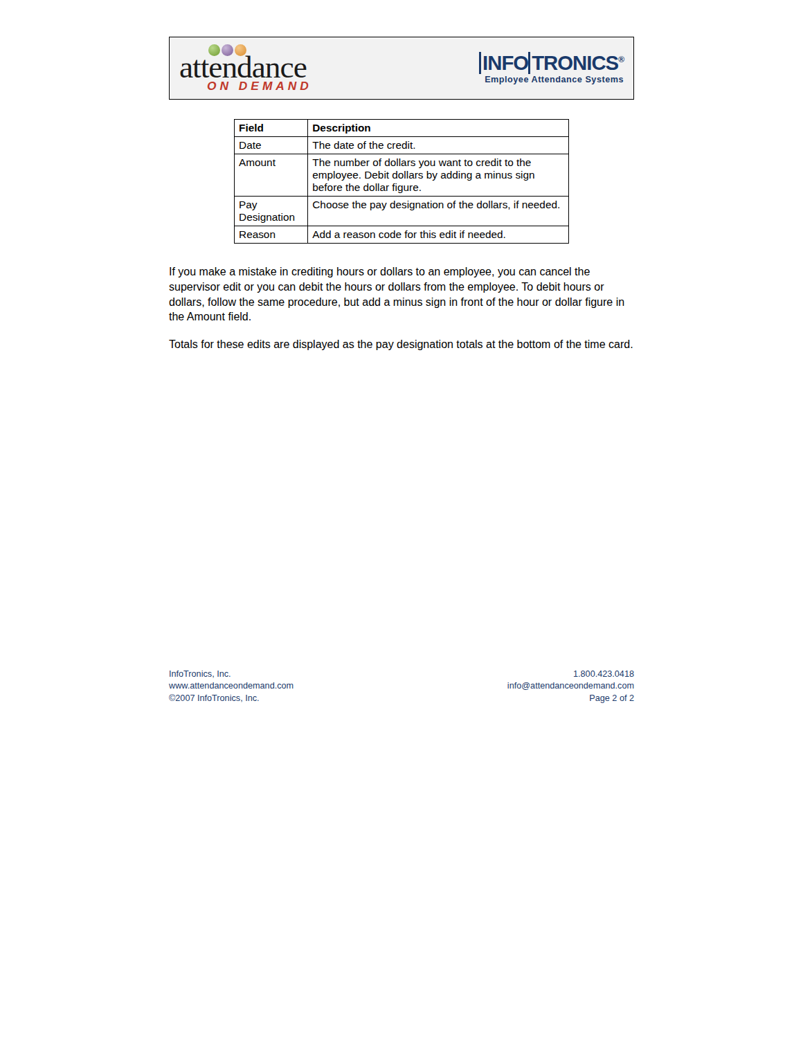attendance
ON DEMAND
INFOTRONICS®
Employee Attendance Systems
| Field | Description |
| --- | --- |
| Date | The date of the credit. |
| Amount | The number of dollars you want to credit to the employee. Debit dollars by adding a minus sign before the dollar figure. |
| Pay Designation | Choose the pay designation of the dollars, if needed. |
| Reason | Add a reason code for this edit if needed. |
If you make a mistake in crediting hours or dollars to an employee, you can cancel the supervisor edit or you can debit the hours or dollars from the employee. To debit hours or dollars, follow the same procedure, but add a minus sign in front of the hour or dollar figure in the Amount field.
Totals for these edits are displayed as the pay designation totals at the bottom of the time card.
InfoTronics, Inc.
www.attendanceondemand.com
©2007 InfoTronics, Inc.
1.800.423.0418
info@attendanceondemand.com
Page 2 of 2